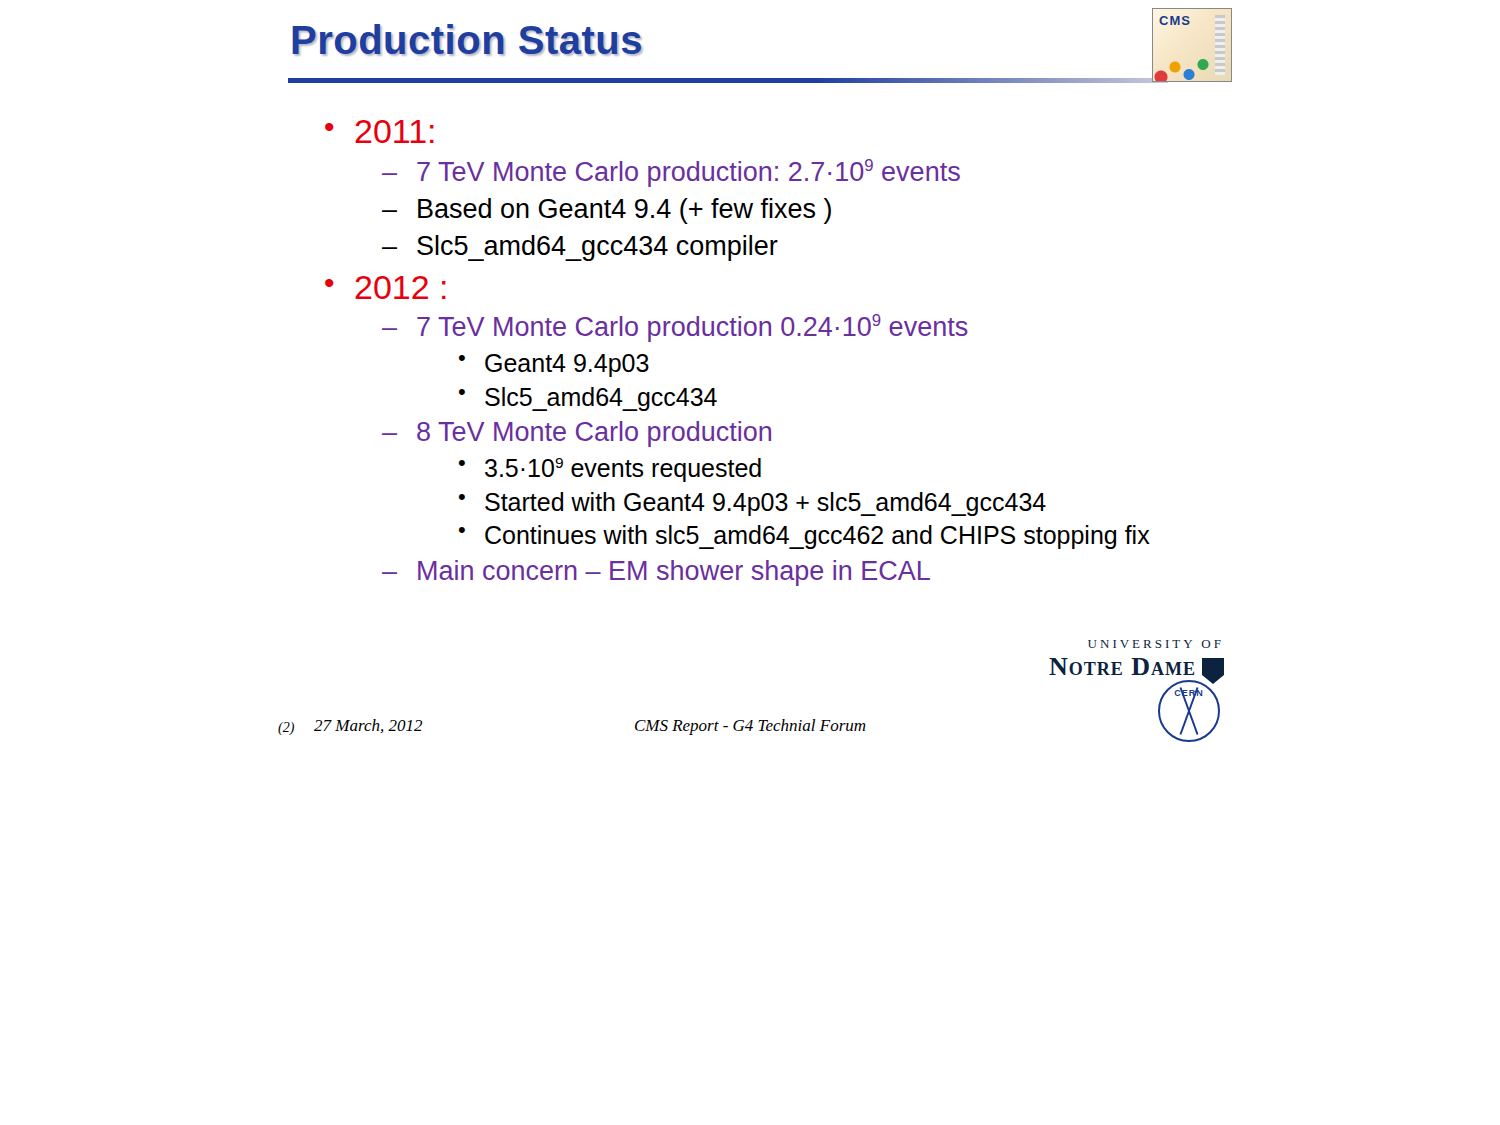Production Status
CMS
2011:
7 TeV Monte Carlo production: 2.7·109 events
Based on Geant4 9.4 (+ few fixes )
Slc5_amd64_gcc434 compiler
2012 :
7 TeV Monte Carlo production 0.24·109 events
Geant4 9.4p03
Slc5_amd64_gcc434
8 TeV Monte Carlo production
3.5·109 events requested
Started with Geant4 9.4p03 + slc5_amd64_gcc434
Continues with slc5_amd64_gcc462 and CHIPS stopping fix
Main concern – EM shower shape in ECAL
UNIVERSITY OF
Notre Dame
CERN
(2) 27 March, 2012 CMS Report - G4 Technial Forum